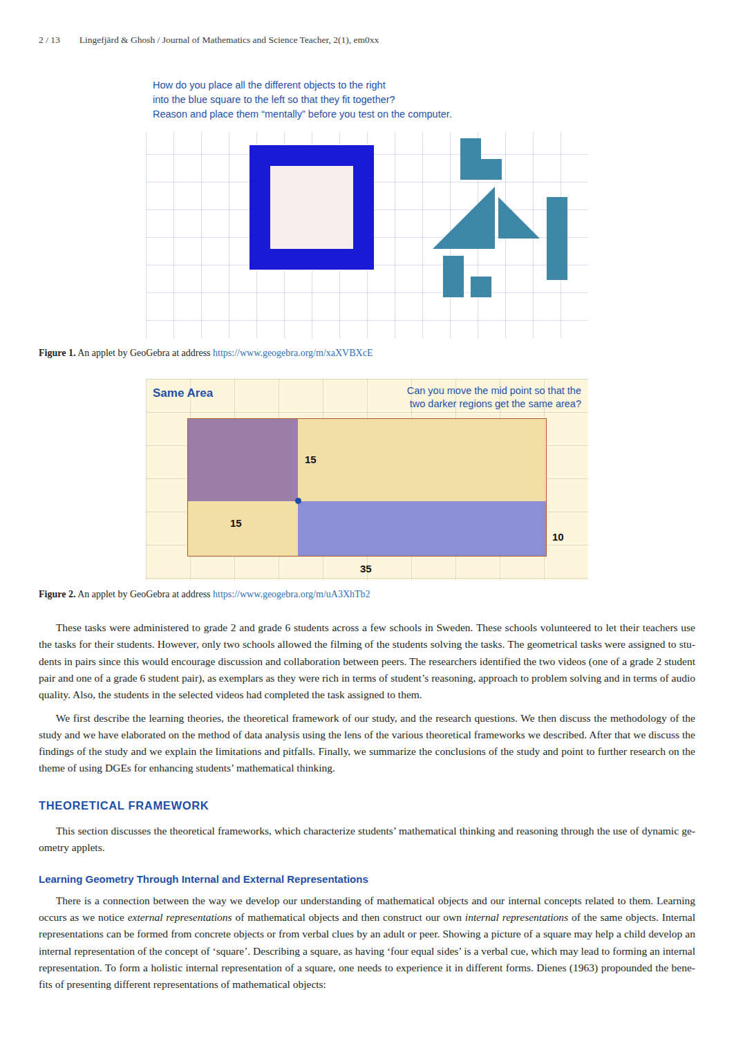2 / 13 Lingefjärd & Ghosh / Journal of Mathematics and Science Teacher, 2(1), em0xx
How do you place all the different objects to the right
into the blue square to the left so that they fit together?
Reason and place them “mentally” before you test on the computer.
Figure 1. An applet by GeoGebra at address https://www.geogebra.org/m/xaXVBXcE
Same Area
Can you move the mid point so that the
two darker regions get the same area?
15
15
10
35
Figure 2. An applet by GeoGebra at address https://www.geogebra.org/m/uA3XhTb2
These tasks were administered to grade 2 and grade 6 students across a few schools in Sweden. These schools volunteered to let their teachers use the tasks for their students. However, only two schools allowed the filming of the students solving the tasks. The geometrical tasks were assigned to students in pairs since this would encourage discussion and collaboration between peers. The researchers identified the two videos (one of a grade 2 student pair and one of a grade 6 student pair), as exemplars as they were rich in terms of student’s reasoning, approach to problem solving and in terms of audio quality. Also, the students in the selected videos had completed the task assigned to them.
We first describe the learning theories, the theoretical framework of our study, and the research questions. We then discuss the methodology of the study and we have elaborated on the method of data analysis using the lens of the various theoretical frameworks we described. After that we discuss the findings of the study and we explain the limitations and pitfalls. Finally, we summarize the conclusions of the study and point to further research on the theme of using DGEs for enhancing students’ mathematical thinking.
Theoretical Framework
This section discusses the theoretical frameworks, which characterize students’ mathematical thinking and reasoning through the use of dynamic geometry applets.
Learning Geometry Through Internal and External Representations
There is a connection between the way we develop our understanding of mathematical objects and our internal concepts related to them. Learning occurs as we notice external representations of mathematical objects and then construct our own internal representations of the same objects. Internal representations can be formed from concrete objects or from verbal clues by an adult or peer. Showing a picture of a square may help a child develop an internal representation of the concept of ‘square’. Describing a square, as having ‘four equal sides’ is a verbal cue, which may lead to forming an internal representation. To form a holistic internal representation of a square, one needs to experience it in different forms. Dienes (1963) propounded the benefits of presenting different representations of mathematical objects: